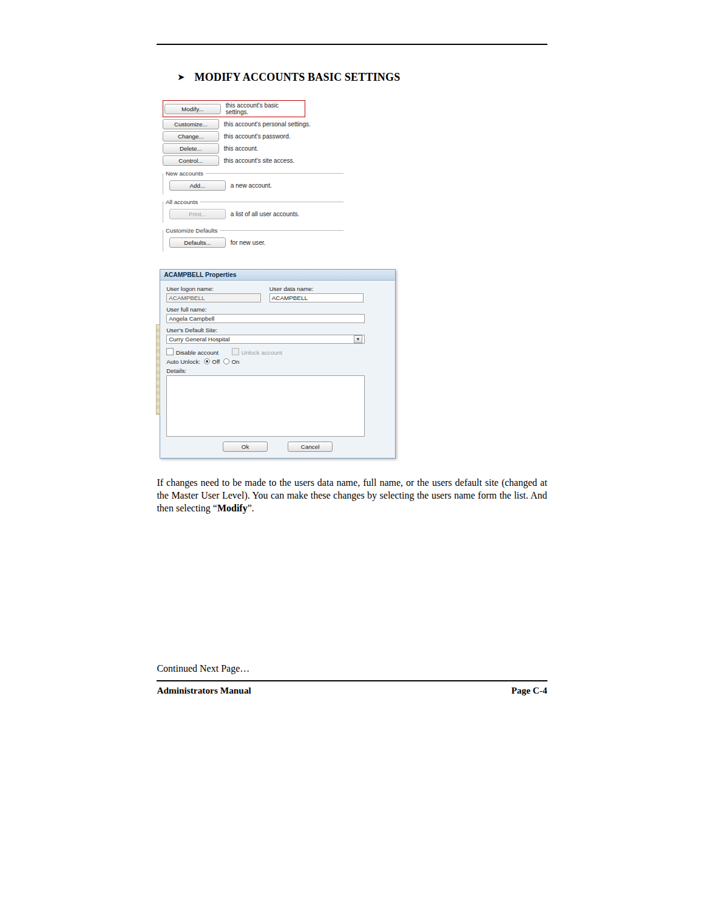MODIFY ACCOUNTS BASIC SETTINGS
Modify... this account's basic settings.
Customize... this account's personal settings.
Change... this account's password.
Delete... this account.
Control... this account's site access.
New accounts
Add... a new account.
All accounts
Print... a list of all user accounts.
Customize Defaults
Defaults... for new user.
ACAMPBELL Properties
User logon name:
ACAMPBELL
User data name:
ACAMPBELL
User full name:
Angela Campbell
User's Default Site:
Curry General Hospital ▼
Disable account Unlock account
Auto Unlock: Off On
Details:
Ok Cancel
If changes need to be made to the users data name, full name, or the users default site (changed at the Master User Level). You can make these changes by selecting the users name form the list. And then selecting “Modify”.
Continued Next Page…
Administrators Manual Page C-4